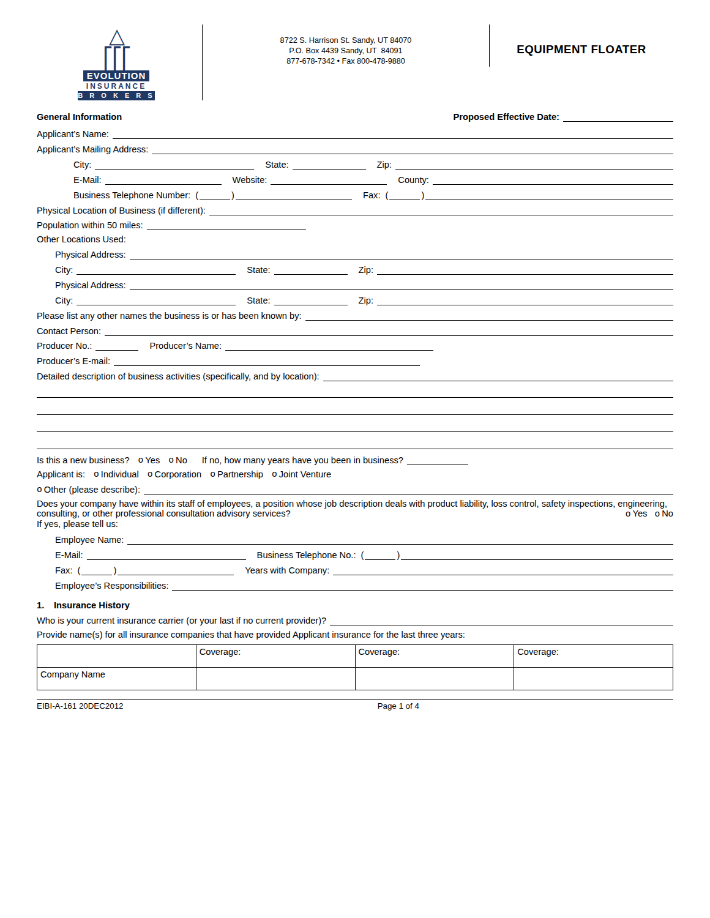△
⎡⎡⎡
EVOLUTION INSURANCE B R O K E R S
8722 S. Harrison St. Sandy, UT 84070
P.O. Box 4439 Sandy, UT 84091
877-678-7342 • Fax 800-478-9880
EQUIPMENT FLOATER
General Information Proposed Effective Date:
Applicant’s Name:
Applicant’s Mailing Address:
City: State: Zip:
E-Mail: Website: County:
Business Telephone Number: ( ) Fax: ( )
Physical Location of Business (if different):
Population within 50 miles:
Other Locations Used:
Physical Address:
City: State: Zip:
Physical Address:
City: State: Zip:
Please list any other names the business is or has been known by:
Contact Person:
Producer No.: Producer’s Name:
Producer’s E-mail:
Detailed description of business activities (specifically, and by location):
Is this a new business? oYes oNo If no, how many years have you been in business?
Applicant is: oIndividual oCorporation oPartnership oJoint Venture
oOther (please describe):
Does your company have within its staff of employees, a position whose job description deals with product liability, loss control, safety inspections, engineering, consulting, or other professional consultation advisory services? o Yes o No
If yes, please tell us:
Employee Name:
E-Mail: Business Telephone No.: ( )
Fax: ( ) Years with Company:
Employee’s Responsibilities:
1. Insurance History
Who is your current insurance carrier (or your last if no current provider)?
Provide name(s) for all insurance companies that have provided Applicant insurance for the last three years:
| | Coverage: | Coverage: | Coverage: |
| Company Name | | | |
EIBI-A-161 20DEC2012 Page 1 of 4